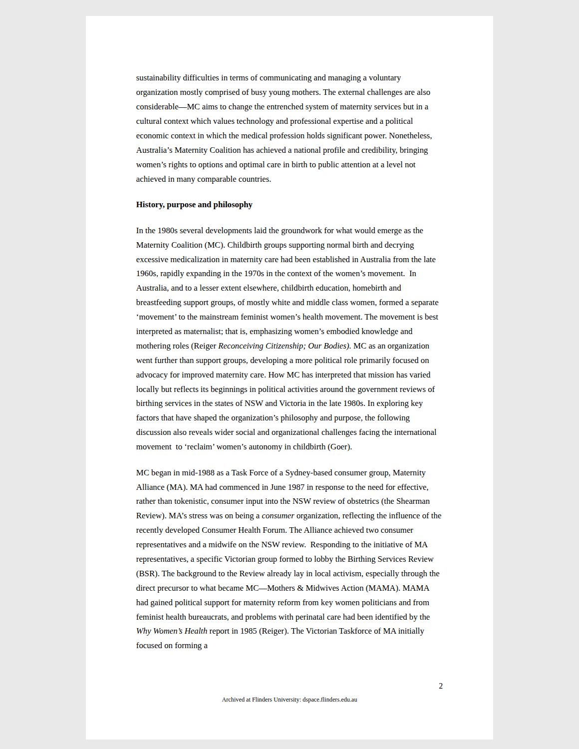sustainability difficulties in terms of communicating and managing a voluntary organization mostly comprised of busy young mothers. The external challenges are also considerable—MC aims to change the entrenched system of maternity services but in a cultural context which values technology and professional expertise and a political economic context in which the medical profession holds significant power. Nonetheless, Australia’s Maternity Coalition has achieved a national profile and credibility, bringing women’s rights to options and optimal care in birth to public attention at a level not achieved in many comparable countries.
History, purpose and philosophy
In the 1980s several developments laid the groundwork for what would emerge as the Maternity Coalition (MC). Childbirth groups supporting normal birth and decrying excessive medicalization in maternity care had been established in Australia from the late 1960s, rapidly expanding in the 1970s in the context of the women’s movement. In Australia, and to a lesser extent elsewhere, childbirth education, homebirth and breastfeeding support groups, of mostly white and middle class women, formed a separate ‘movement’ to the mainstream feminist women’s health movement. The movement is best interpreted as maternalist; that is, emphasizing women’s embodied knowledge and mothering roles (Reiger Reconceiving Citizenship; Our Bodies). MC as an organization went further than support groups, developing a more political role primarily focused on advocacy for improved maternity care. How MC has interpreted that mission has varied locally but reflects its beginnings in political activities around the government reviews of birthing services in the states of NSW and Victoria in the late 1980s. In exploring key factors that have shaped the organization’s philosophy and purpose, the following discussion also reveals wider social and organizational challenges facing the international movement to ‘reclaim’ women’s autonomy in childbirth (Goer).
MC began in mid-1988 as a Task Force of a Sydney-based consumer group, Maternity Alliance (MA). MA had commenced in June 1987 in response to the need for effective, rather than tokenistic, consumer input into the NSW review of obstetrics (the Shearman Review). MA’s stress was on being a consumer organization, reflecting the influence of the recently developed Consumer Health Forum. The Alliance achieved two consumer representatives and a midwife on the NSW review. Responding to the initiative of MA representatives, a specific Victorian group formed to lobby the Birthing Services Review (BSR). The background to the Review already lay in local activism, especially through the direct precursor to what became MC—Mothers & Midwives Action (MAMA). MAMA had gained political support for maternity reform from key women politicians and from feminist health bureaucrats, and problems with perinatal care had been identified by the Why Women’s Health report in 1985 (Reiger). The Victorian Taskforce of MA initially focused on forming a
2
Archived at Flinders University: dspace.flinders.edu.au